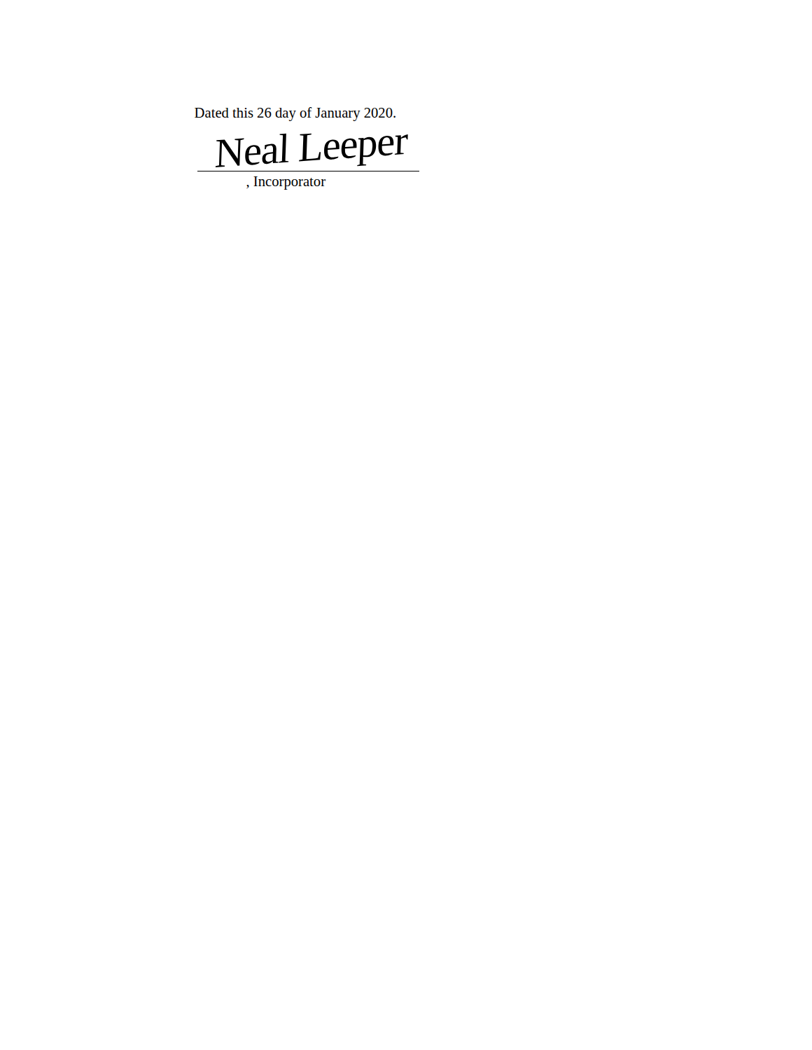Dated this 26 day of January 2020.
Neal Leeper
, Incorporator